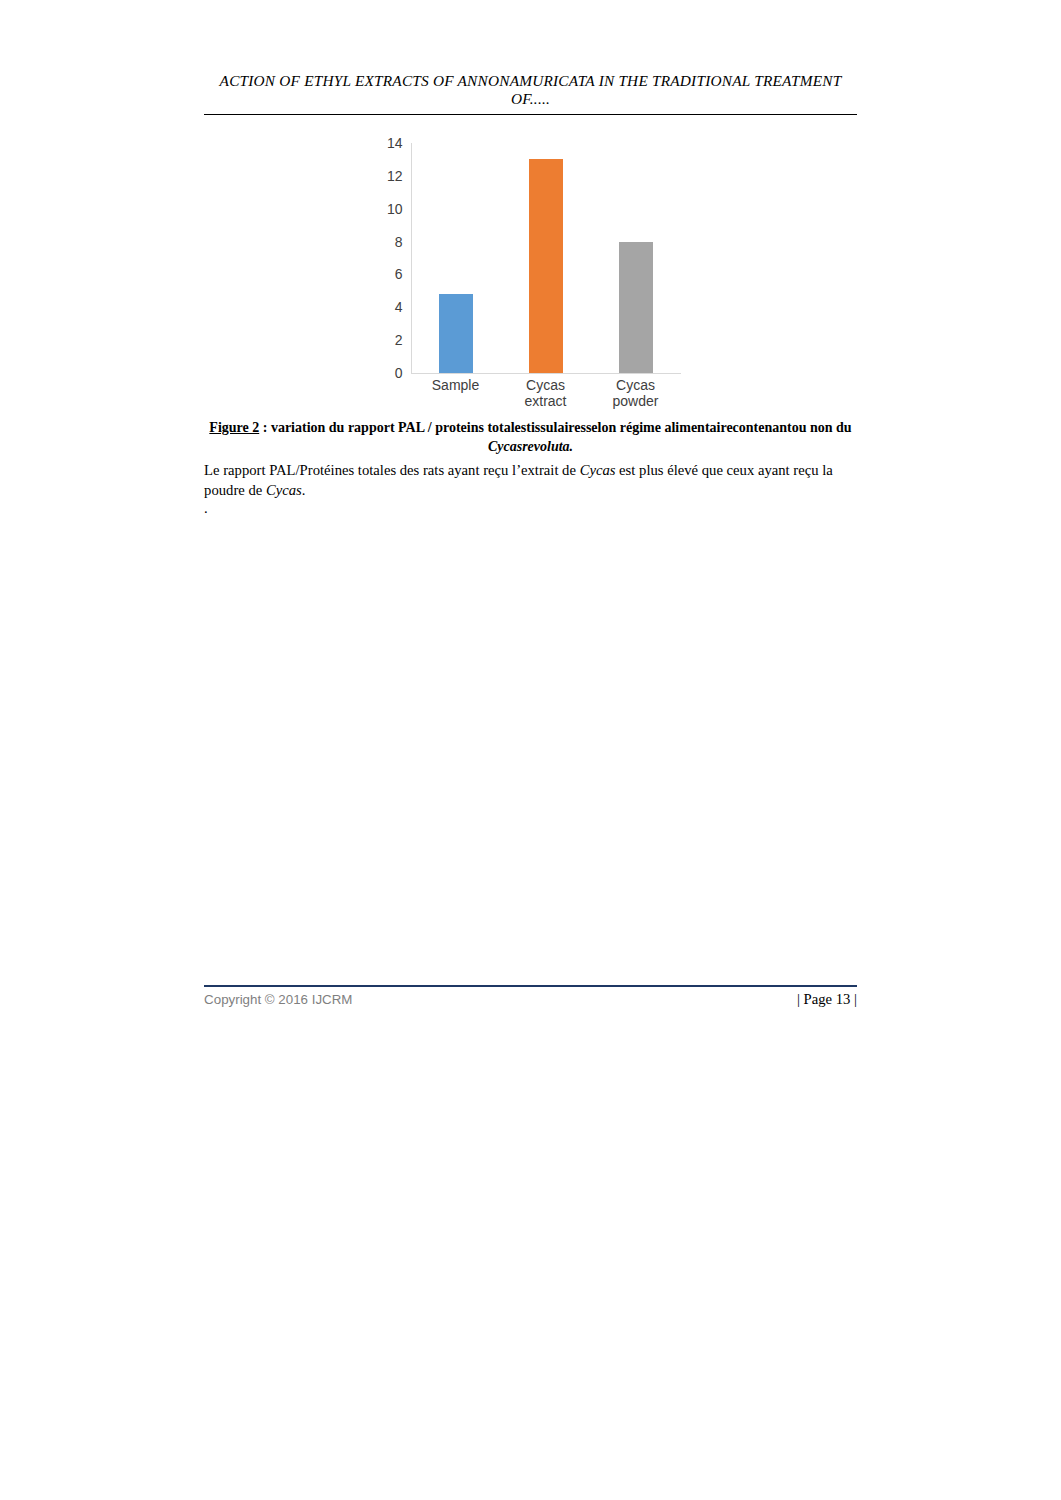ACTION OF ETHYL EXTRACTS OF ANNONAMURICATA IN THE TRADITIONAL TREATMENT OF.....
14 12 10 8 6 4 2 0
Sample
Cycas
extract
Cycas
powder
Figure 2 : variation du rapport PAL / proteins totalestissulairesselon régime alimentairecontenantou non du Cycasrevoluta.
Le rapport PAL/Protéines totales des rats ayant reçu l’extrait de Cycas est plus élevé que ceux ayant reçu la poudre de Cycas.
.
Copyright © 2016 IJCRM
| Page 13 |